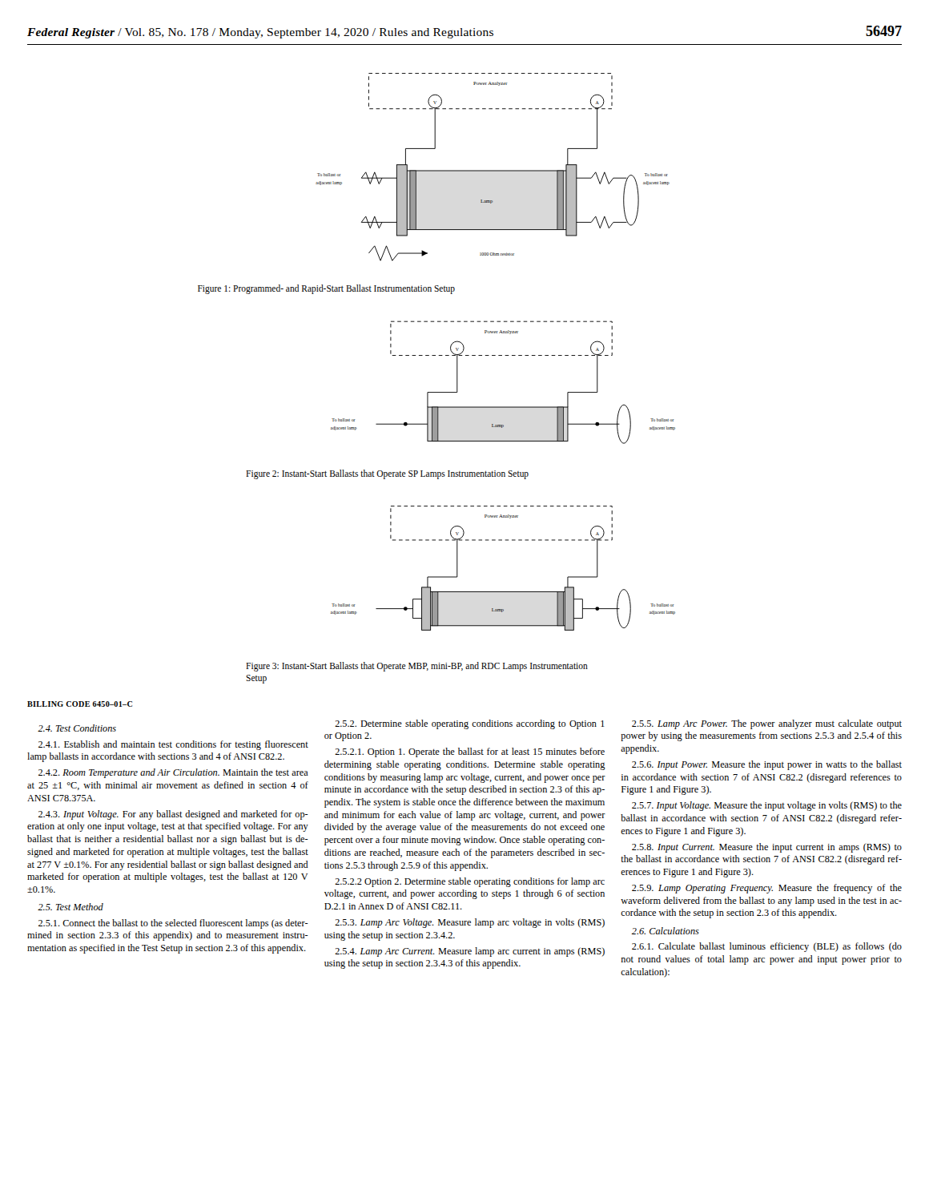Federal Register / Vol. 85, No. 178 / Monday, September 14, 2020 / Rules and Regulations
56497
Power Analyzer V A Lamp To ballast or adjacent lamp To ballast or adjacent lamp 1000 Ohm resistor
Figure 1: Programmed- and Rapid-Start Ballast Instrumentation Setup
Power Analyzer V A Lamp To ballast or adjacent lamp To ballast or adjacent lamp
Figure 2: Instant-Start Ballasts that Operate SP Lamps Instrumentation Setup
Power Analyzer V A Lamp To ballast or adjacent lamp To ballast or adjacent lamp
Figure 3: Instant-Start Ballasts that Operate MBP, mini-BP, and RDC Lamps Instrumentation
Setup
BILLING CODE 6450–01–C
2.4. Test Conditions
2.4.1. Establish and maintain test conditions for testing fluorescent lamp ballasts in accordance with sections 3 and 4 of ANSI C82.2.
2.4.2. Room Temperature and Air Circulation. Maintain the test area at 25 ±1 °C, with minimal air movement as defined in section 4 of ANSI C78.375A.
2.4.3. Input Voltage. For any ballast designed and marketed for operation at only one input voltage, test at that specified voltage. For any ballast that is neither a residential ballast nor a sign ballast but is designed and marketed for operation at multiple voltages, test the ballast at 277 V ±0.1%. For any residential ballast or sign ballast designed and marketed for operation at multiple voltages, test the ballast at 120 V ±0.1%.
2.5. Test Method
2.5.1. Connect the ballast to the selected fluorescent lamps (as determined in section 2.3.3 of this appendix) and to measurement instrumentation as specified in the Test Setup in section 2.3 of this appendix.
2.5.2. Determine stable operating conditions according to Option 1 or Option 2.
2.5.2.1. Option 1. Operate the ballast for at least 15 minutes before determining stable operating conditions. Determine stable operating conditions by measuring lamp arc voltage, current, and power once per minute in accordance with the setup described in section 2.3 of this appendix. The system is stable once the difference between the maximum and minimum for each value of lamp arc voltage, current, and power divided by the average value of the measurements do not exceed one percent over a four minute moving window. Once stable operating conditions are reached, measure each of the parameters described in sections 2.5.3 through 2.5.9 of this appendix.
2.5.2.2 Option 2. Determine stable operating conditions for lamp arc voltage, current, and power according to steps 1 through 6 of section D.2.1 in Annex D of ANSI C82.11.
2.5.3. Lamp Arc Voltage. Measure lamp arc voltage in volts (RMS) using the setup in section 2.3.4.2.
2.5.4. Lamp Arc Current. Measure lamp arc current in amps (RMS) using the setup in section 2.3.4.3 of this appendix.
2.5.5. Lamp Arc Power. The power analyzer must calculate output power by using the measurements from sections 2.5.3 and 2.5.4 of this appendix.
2.5.6. Input Power. Measure the input power in watts to the ballast in accordance with section 7 of ANSI C82.2 (disregard references to Figure 1 and Figure 3).
2.5.7. Input Voltage. Measure the input voltage in volts (RMS) to the ballast in accordance with section 7 of ANSI C82.2 (disregard references to Figure 1 and Figure 3).
2.5.8. Input Current. Measure the input current in amps (RMS) to the ballast in accordance with section 7 of ANSI C82.2 (disregard references to Figure 1 and Figure 3).
2.5.9. Lamp Operating Frequency. Measure the frequency of the waveform delivered from the ballast to any lamp used in the test in accordance with the setup in section 2.3 of this appendix.
2.6. Calculations
2.6.1. Calculate ballast luminous efficiency (BLE) as follows (do not round values of total lamp arc power and input power prior to calculation):